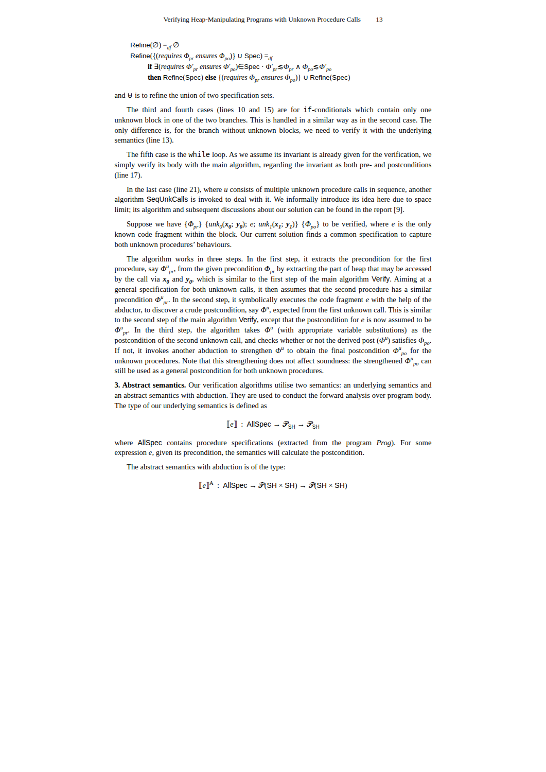Verifying Heap-Manipulating Programs with Unknown Procedure Calls 13
Refine(∅) =df ∅
Refine({(requires Φpr ensures Φpo)} ∪ Spec) =df
if ∃(requires Φ′pr ensures Φ′po)∈Spec · Φ′pr≲Φpr ∧ Φpo≲Φ′po
then Refine(Spec) else {(requires Φpr ensures Φpo)} ∪ Refine(Spec)
and ⊎ is to refine the union of two specification sets.
The third and fourth cases (lines 10 and 15) are for if-conditionals which contain only one unknown block in one of the two branches. This is handled in a similar way as in the second case. The only difference is, for the branch without unknown blocks, we need to verify it with the underlying semantics (line 13).
The fifth case is the while loop. As we assume its invariant is already given for the verification, we simply verify its body with the main algorithm, regarding the invariant as both pre- and postconditions (line 17).
In the last case (line 21), where u consists of multiple unknown procedure calls in sequence, another algorithm SeqUnkCalls is invoked to deal with it. We informally introduce its idea here due to space limit; its algorithm and subsequent discussions about our solution can be found in the report [9].
Suppose we have {Φpr} {unk0(x0; y0); e; unk1(x1; y1)} {Φpo} to be verified, where e is the only known code fragment within the block. Our current solution finds a common specification to capture both unknown procedures’ behaviours.
The algorithm works in three steps. In the first step, it extracts the precondition for the first procedure, say Φupr, from the given precondition Φpr by extracting the part of heap that may be accessed by the call via x0 and y0, which is similar to the first step of the main algorithm Verify. Aiming at a general specification for both unknown calls, it then assumes that the second procedure has a similar precondition Φupr. In the second step, it symbolically executes the code fragment e with the help of the abductor, to discover a crude postcondition, say Φu, expected from the first unknown call. This is similar to the second step of the main algorithm Verify, except that the postcondition for e is now assumed to be Φupr. In the third step, the algorithm takes Φu (with appropriate variable substitutions) as the postcondition of the second unknown call, and checks whether or not the derived post (Φu) satisfies Φpo. If not, it invokes another abduction to strengthen Φu to obtain the final postcondition Φupo for the unknown procedures. Note that this strengthening does not affect soundness: the strengthened Φupo can still be used as a general postcondition for both unknown procedures.
3. Abstract semantics. Our verification algorithms utilise two semantics: an underlying semantics and an abstract semantics with abduction. They are used to conduct the forward analysis over program body. The type of our underlying semantics is defined as
⟦e⟧ : AllSpec → 𝒫SH → 𝒫SH
where AllSpec contains procedure specifications (extracted from the program Prog). For some expression e, given its precondition, the semantics will calculate the postcondition.
The abstract semantics with abduction is of the type:
⟦e⟧A : AllSpec → 𝒫(SH × SH) → 𝒫(SH × SH)